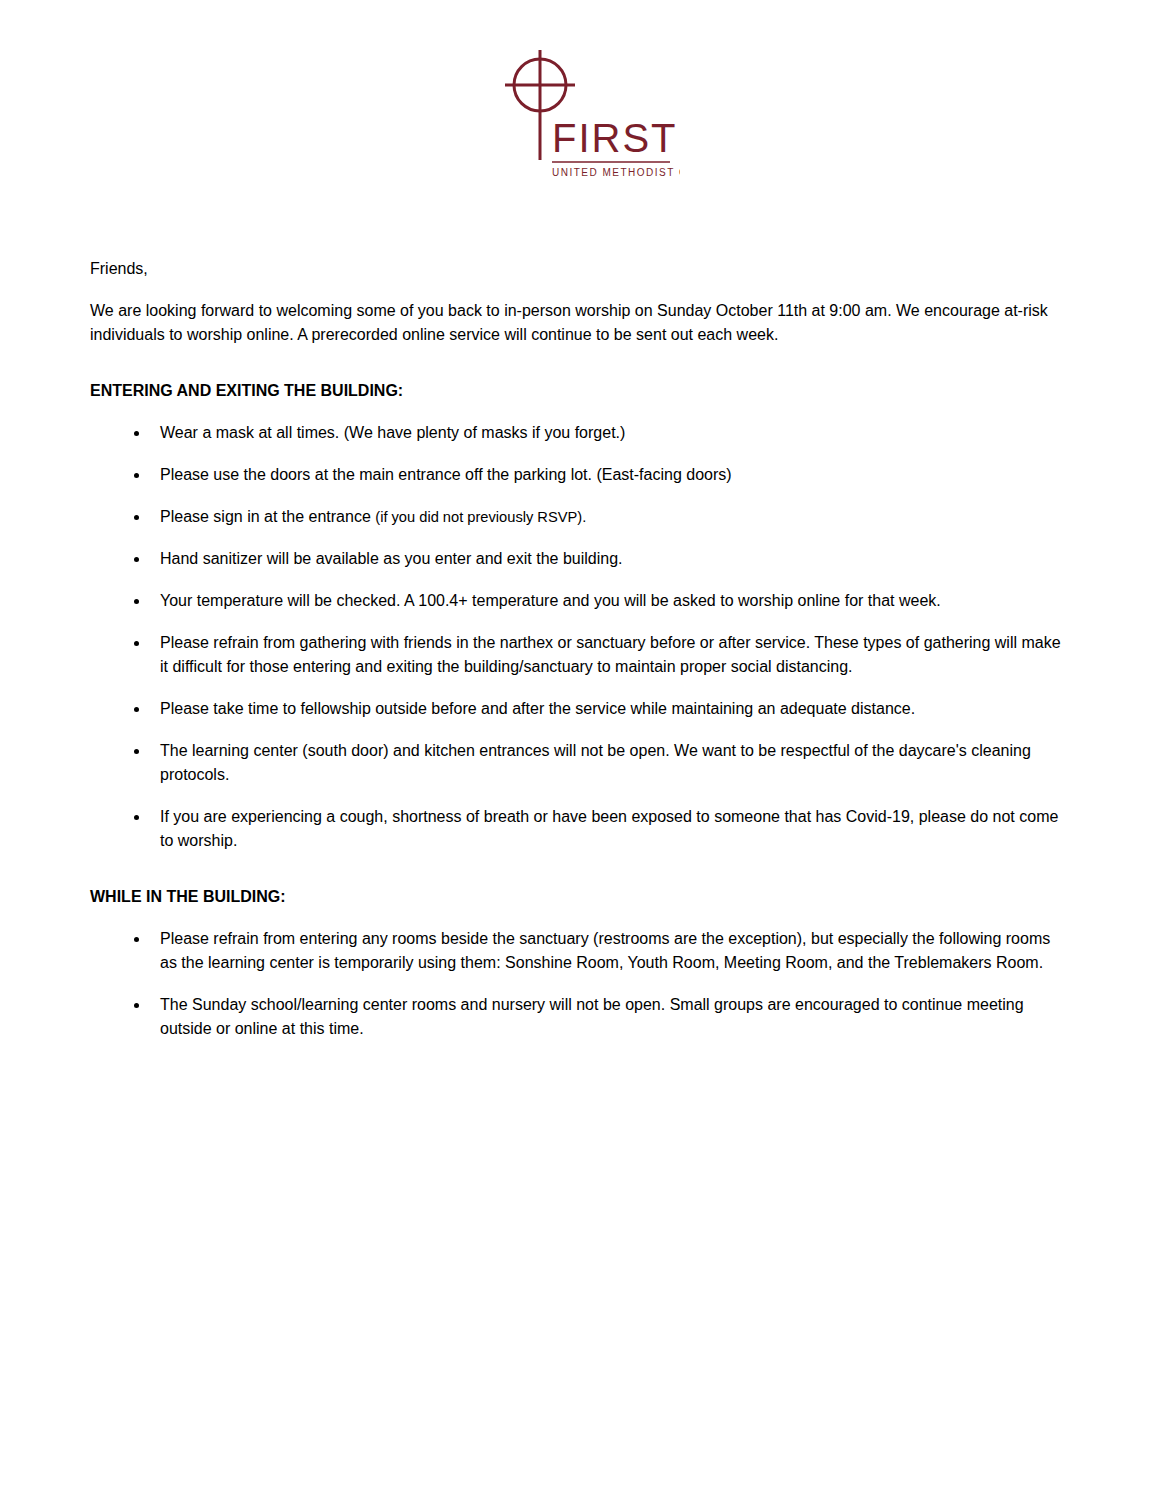FIRST UNITED METHODIST CHURCH
Friends,
We are looking forward to welcoming some of you back to in-person worship on Sunday October 11th at 9:00 am. We encourage at-risk individuals to worship online. A prerecorded online service will continue to be sent out each week.
ENTERING AND EXITING THE BUILDING:
Wear a mask at all times. (We have plenty of masks if you forget.)
Please use the doors at the main entrance off the parking lot. (East-facing doors)
Please sign in at the entrance (if you did not previously RSVP).
Hand sanitizer will be available as you enter and exit the building.
Your temperature will be checked. A 100.4+ temperature and you will be asked to worship online for that week.
Please refrain from gathering with friends in the narthex or sanctuary before or after service. These types of gathering will make it difficult for those entering and exiting the building/sanctuary to maintain proper social distancing.
Please take time to fellowship outside before and after the service while maintaining an adequate distance.
The learning center (south door) and kitchen entrances will not be open. We want to be respectful of the daycare's cleaning protocols.
If you are experiencing a cough, shortness of breath or have been exposed to someone that has Covid-19, please do not come to worship.
WHILE IN THE BUILDING:
Please refrain from entering any rooms beside the sanctuary (restrooms are the exception), but especially the following rooms as the learning center is temporarily using them: Sonshine Room, Youth Room, Meeting Room, and the Treblemakers Room.
The Sunday school/learning center rooms and nursery will not be open. Small groups are encouraged to continue meeting outside or online at this time.